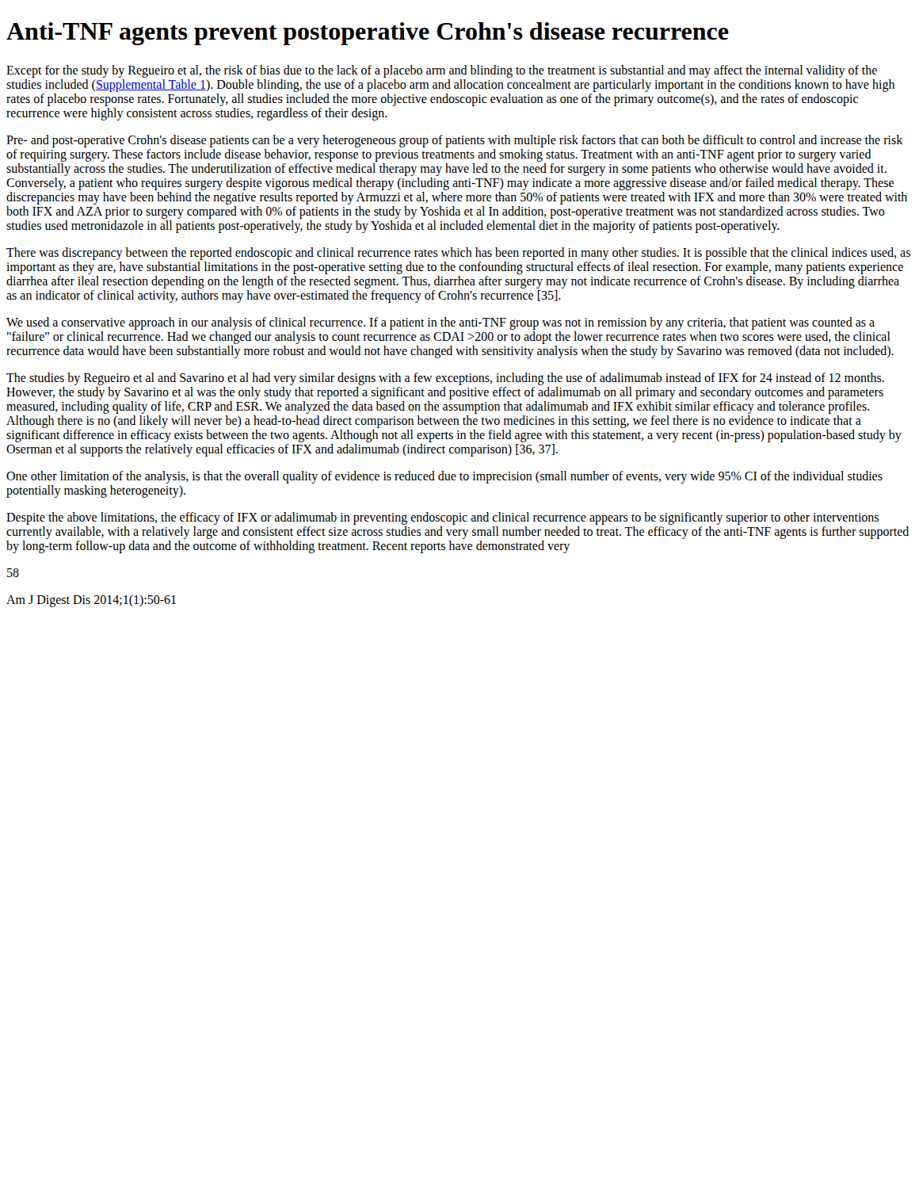Anti-TNF agents prevent postoperative Crohn's disease recurrence
Except for the study by Regueiro et al, the risk of bias due to the lack of a placebo arm and blinding to the treatment is substantial and may affect the internal validity of the studies included (Supplemental Table 1). Double blinding, the use of a placebo arm and allocation concealment are particularly important in the conditions known to have high rates of placebo response rates. Fortunately, all studies included the more objective endoscopic evaluation as one of the primary outcome(s), and the rates of endoscopic recurrence were highly consistent across studies, regardless of their design.
Pre- and post-operative Crohn's disease patients can be a very heterogeneous group of patients with multiple risk factors that can both be difficult to control and increase the risk of requiring surgery. These factors include disease behavior, response to previous treatments and smoking status. Treatment with an anti-TNF agent prior to surgery varied substantially across the studies. The underutilization of effective medical therapy may have led to the need for surgery in some patients who otherwise would have avoided it. Conversely, a patient who requires surgery despite vigorous medical therapy (including anti-TNF) may indicate a more aggressive disease and/or failed medical therapy. These discrepancies may have been behind the negative results reported by Armuzzi et al, where more than 50% of patients were treated with IFX and more than 30% were treated with both IFX and AZA prior to surgery compared with 0% of patients in the study by Yoshida et al In addition, post-operative treatment was not standardized across studies. Two studies used metronidazole in all patients post-operatively, the study by Yoshida et al included elemental diet in the majority of patients post-operatively.
There was discrepancy between the reported endoscopic and clinical recurrence rates which has been reported in many other studies. It is possible that the clinical indices used, as important as they are, have substantial limitations in the post-operative setting due to the confounding structural effects of ileal resection. For example, many patients experience diarrhea after ileal resection depending on the length of the resected segment. Thus, diarrhea after surgery may not indicate recurrence of Crohn's disease. By including diarrhea as an indicator of clinical activity, authors may have over-estimated the frequency of Crohn's recurrence [35].
We used a conservative approach in our analysis of clinical recurrence. If a patient in the anti-TNF group was not in remission by any criteria, that patient was counted as a "failure" or clinical recurrence. Had we changed our analysis to count recurrence as CDAI >200 or to adopt the lower recurrence rates when two scores were used, the clinical recurrence data would have been substantially more robust and would not have changed with sensitivity analysis when the study by Savarino was removed (data not included).
The studies by Regueiro et al and Savarino et al had very similar designs with a few exceptions, including the use of adalimumab instead of IFX for 24 instead of 12 months. However, the study by Savarino et al was the only study that reported a significant and positive effect of adalimumab on all primary and secondary outcomes and parameters measured, including quality of life, CRP and ESR. We analyzed the data based on the assumption that adalimumab and IFX exhibit similar efficacy and tolerance profiles. Although there is no (and likely will never be) a head-to-head direct comparison between the two medicines in this setting, we feel there is no evidence to indicate that a significant difference in efficacy exists between the two agents. Although not all experts in the field agree with this statement, a very recent (in-press) population-based study by Oserman et al supports the relatively equal efficacies of IFX and adalimumab (indirect comparison) [36, 37].
One other limitation of the analysis, is that the overall quality of evidence is reduced due to imprecision (small number of events, very wide 95% CI of the individual studies potentially masking heterogeneity).
Despite the above limitations, the efficacy of IFX or adalimumab in preventing endoscopic and clinical recurrence appears to be significantly superior to other interventions currently available, with a relatively large and consistent effect size across studies and very small number needed to treat. The efficacy of the anti-TNF agents is further supported by long-term follow-up data and the outcome of withholding treatment. Recent reports have demonstrated very
58
Am J Digest Dis 2014;1(1):50-61